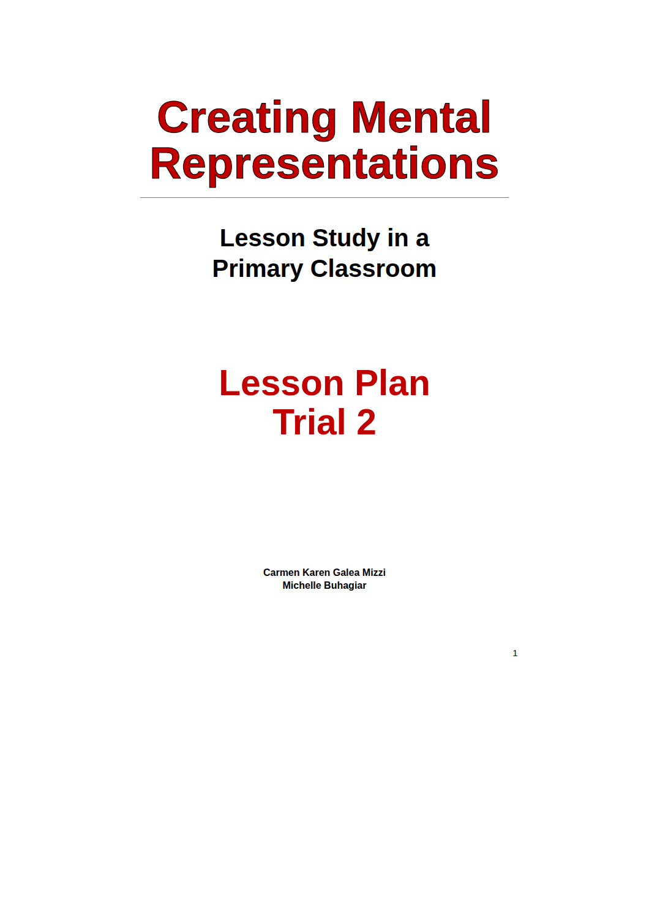Creating Mental
Representations
Lesson Study in a
Primary Classroom
Lesson Plan
Trial 2
Carmen Karen Galea Mizzi
Michelle Buhagiar
1